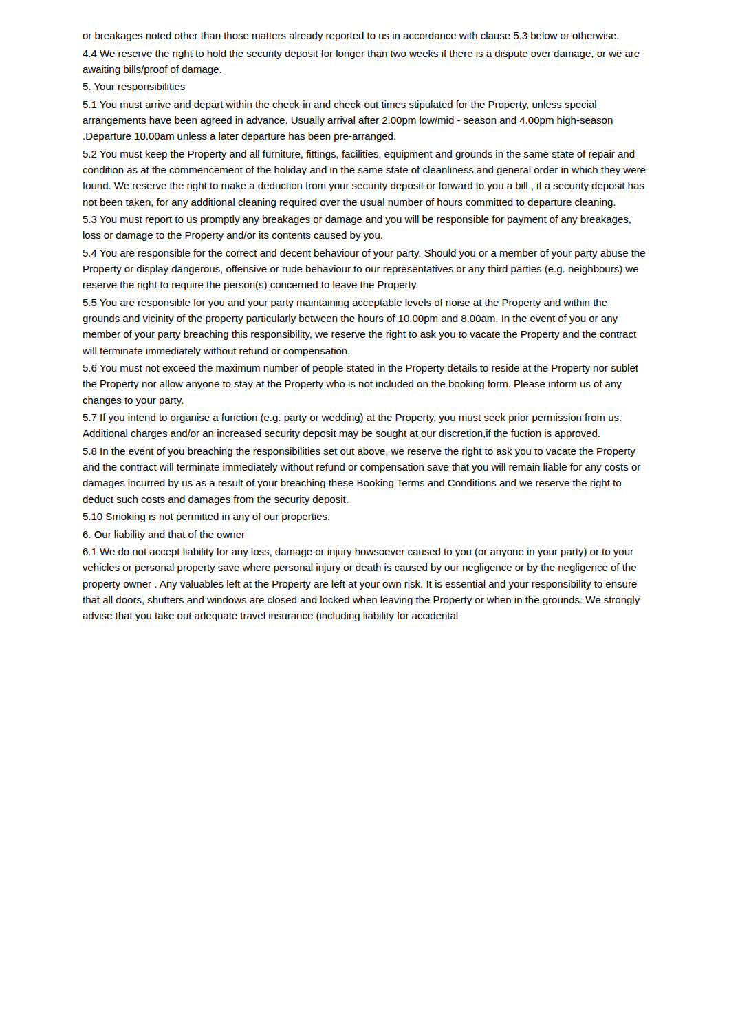or breakages noted other than those matters already reported to us in accordance with clause 5.3 below or otherwise.
4.4 We reserve the right to hold the security deposit for longer than two weeks if there is a dispute over damage, or we are awaiting bills/proof of damage.
5. Your responsibilities
5.1 You must arrive and depart within the check-in and check-out times stipulated for the Property, unless special arrangements have been agreed in advance. Usually arrival after 2.00pm low/mid - season and 4.00pm high-season .Departure 10.00am unless a later departure has been pre-arranged.
5.2 You must keep the Property and all furniture, fittings, facilities, equipment and grounds in the same state of repair and condition as at the commencement of the holiday and in the same state of cleanliness and general order in which they were found. We reserve the right to make a deduction from your security deposit or forward to you a bill , if a security deposit has not been taken, for any additional cleaning required over the usual number of hours committed to departure cleaning.
5.3 You must report to us promptly any breakages or damage and you will be responsible for payment of any breakages, loss or damage to the Property and/or its contents caused by you.
5.4 You are responsible for the correct and decent behaviour of your party. Should you or a member of your party abuse the Property or display dangerous, offensive or rude behaviour to our representatives or any third parties (e.g. neighbours) we reserve the right to require the person(s) concerned to leave the Property.
5.5 You are responsible for you and your party maintaining acceptable levels of noise at the Property and within the grounds and vicinity of the property particularly between the hours of 10.00pm and 8.00am. In the event of you or any member of your party breaching this responsibility, we reserve the right to ask you to vacate the Property and the contract will terminate immediately without refund or compensation.
5.6 You must not exceed the maximum number of people stated in the Property details to reside at the Property nor sublet the Property nor allow anyone to stay at the Property who is not included on the booking form. Please inform us of any changes to your party.
5.7 If you intend to organise a function (e.g. party or wedding) at the Property, you must seek prior permission from us. Additional charges and/or an increased security deposit may be sought at our discretion,if the fuction is approved.
5.8 In the event of you breaching the responsibilities set out above, we reserve the right to ask you to vacate the Property and the contract will terminate immediately without refund or compensation save that you will remain liable for any costs or damages incurred by us as a result of your breaching these Booking Terms and Conditions and we reserve the right to deduct such costs and damages from the security deposit.
5.10 Smoking is not permitted in any of our properties.
6. Our liability and that of the owner
6.1 We do not accept liability for any loss, damage or injury howsoever caused to you (or anyone in your party) or to your vehicles or personal property save where personal injury or death is caused by our negligence or by the negligence of the property owner . Any valuables left at the Property are left at your own risk. It is essential and your responsibility to ensure that all doors, shutters and windows are closed and locked when leaving the Property or when in the grounds. We strongly advise that you take out adequate travel insurance (including liability for accidental